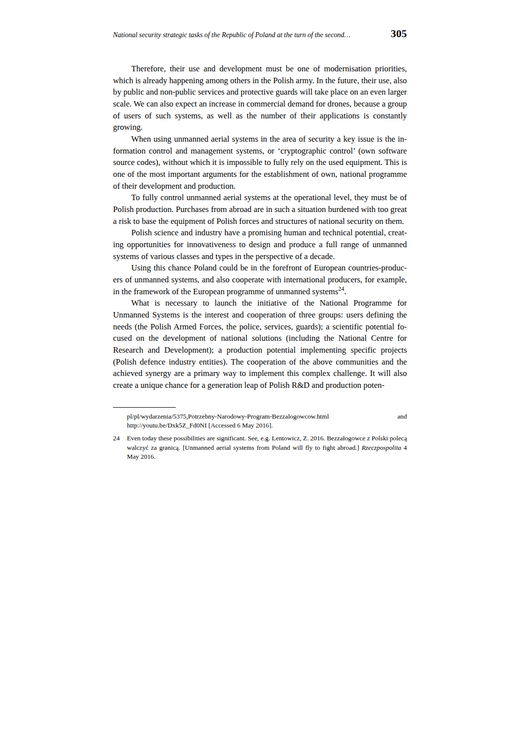National security strategic tasks of the Republic of Poland at the turn of the second…
305
Therefore, their use and development must be one of modernisation priorities, which is already happening among others in the Polish army. In the future, their use, also by public and non-public services and protective guards will take place on an even larger scale. We can also expect an increase in commercial demand for drones, because a group of users of such systems, as well as the number of their applications is constantly growing.
When using unmanned aerial systems in the area of security a key issue is the information control and management systems, or ‘cryptographic control’ (own software source codes), without which it is impossible to fully rely on the used equipment. This is one of the most important arguments for the establishment of own, national programme of their development and production.
To fully control unmanned aerial systems at the operational level, they must be of Polish production. Purchases from abroad are in such a situation burdened with too great a risk to base the equipment of Polish forces and structures of national security on them.
Polish science and industry have a promising human and technical potential, creating opportunities for innovativeness to design and produce a full range of unmanned systems of various classes and types in the perspective of a decade.
Using this chance Poland could be in the forefront of European countries-producers of unmanned systems, and also cooperate with international producers, for example, in the framework of the European programme of unmanned systems24.
What is necessary to launch the initiative of the National Programme for Unmanned Systems is the interest and cooperation of three groups: users defining the needs (the Polish Armed Forces, the police, services, guards); a scientific potential focused on the development of national solutions (including the National Centre for Research and Development); a production potential implementing specific projects (Polish defence industry entities). The cooperation of the above communities and the achieved synergy are a primary way to implement this complex challenge. It will also create a unique chance for a generation leap of Polish R&D and production poten-
pl/pl/wydarzenia/5375,Potrzebny-Narodowy-Program-Bezzalogowcow.html and http://youtu.be/Dxk5Z_Fd0NI [Accessed 6 May 2016].
24 Even today these possibilities are significant. See, e.g. Lentowicz, Z. 2016. Bezzałogowce z Polski polecą walczyć za granicą. [Unmanned aerial systems from Poland will fly to fight abroad.] Rzeczpospolita 4 May 2016.